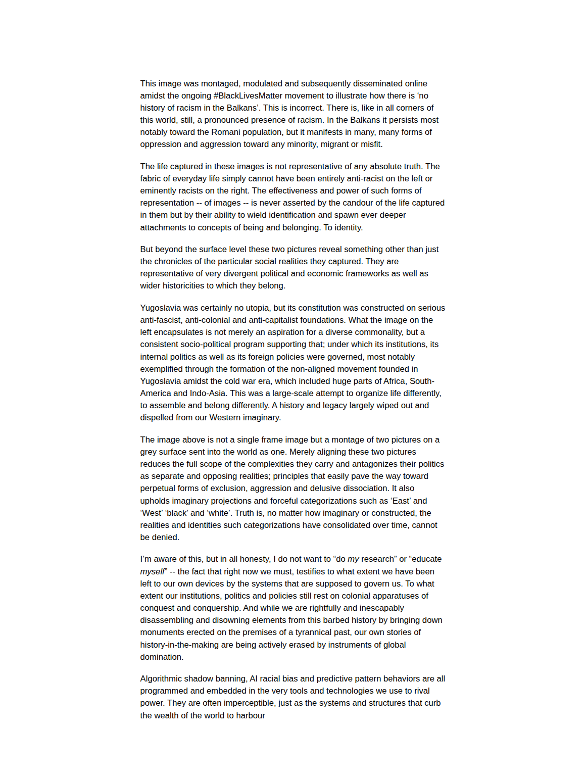This image was montaged, modulated and subsequently disseminated online amidst the ongoing #BlackLivesMatter movement to illustrate how there is ‘no history of racism in the Balkans’. This is incorrect. There is, like in all corners of this world, still, a pronounced presence of racism. In the Balkans it persists most notably toward the Romani population, but it manifests in many, many forms of oppression and aggression toward any minority, migrant or misfit.
The life captured in these images is not representative of any absolute truth. The fabric of everyday life simply cannot have been entirely anti-racist on the left or eminently racists on the right. The effectiveness and power of such forms of representation -- of images -- is never asserted by the candour of the life captured in them but by their ability to wield identification and spawn ever deeper attachments to concepts of being and belonging. To identity.
But beyond the surface level these two pictures reveal something other than just the chronicles of the particular social realities they captured. They are representative of very divergent political and economic frameworks as well as wider historicities to which they belong.
Yugoslavia was certainly no utopia, but its constitution was constructed on serious anti-fascist, anti-colonial and anti-capitalist foundations. What the image on the left encapsulates is not merely an aspiration for a diverse commonality, but a consistent socio-political program supporting that; under which its institutions, its internal politics as well as its foreign policies were governed, most notably exemplified through the formation of the non-aligned movement founded in Yugoslavia amidst the cold war era, which included huge parts of Africa, South-America and Indo-Asia. This was a large-scale attempt to organize life differently, to assemble and belong differently. A history and legacy largely wiped out and dispelled from our Western imaginary.
The image above is not a single frame image but a montage of two pictures on a grey surface sent into the world as one. Merely aligning these two pictures reduces the full scope of the complexities they carry and antagonizes their politics as separate and opposing realities; principles that easily pave the way toward perpetual forms of exclusion, aggression and delusive dissociation. It also upholds imaginary projections and forceful categorizations such as ‘East’ and ‘West’ ‘black’ and ‘white’. Truth is, no matter how imaginary or constructed, the realities and identities such categorizations have consolidated over time, cannot be denied.
I’m aware of this, but in all honesty, I do not want to “do my research” or “educate myself” -- the fact that right now we must, testifies to what extent we have been left to our own devices by the systems that are supposed to govern us. To what extent our institutions, politics and policies still rest on colonial apparatuses of conquest and conquership. And while we are rightfully and inescapably disassembling and disowning elements from this barbed history by bringing down monuments erected on the premises of a tyrannical past, our own stories of history-in-the-making are being actively erased by instruments of global domination.
Algorithmic shadow banning, AI racial bias and predictive pattern behaviors are all programmed and embedded in the very tools and technologies we use to rival power. They are often imperceptible, just as the systems and structures that curb the wealth of the world to harbour